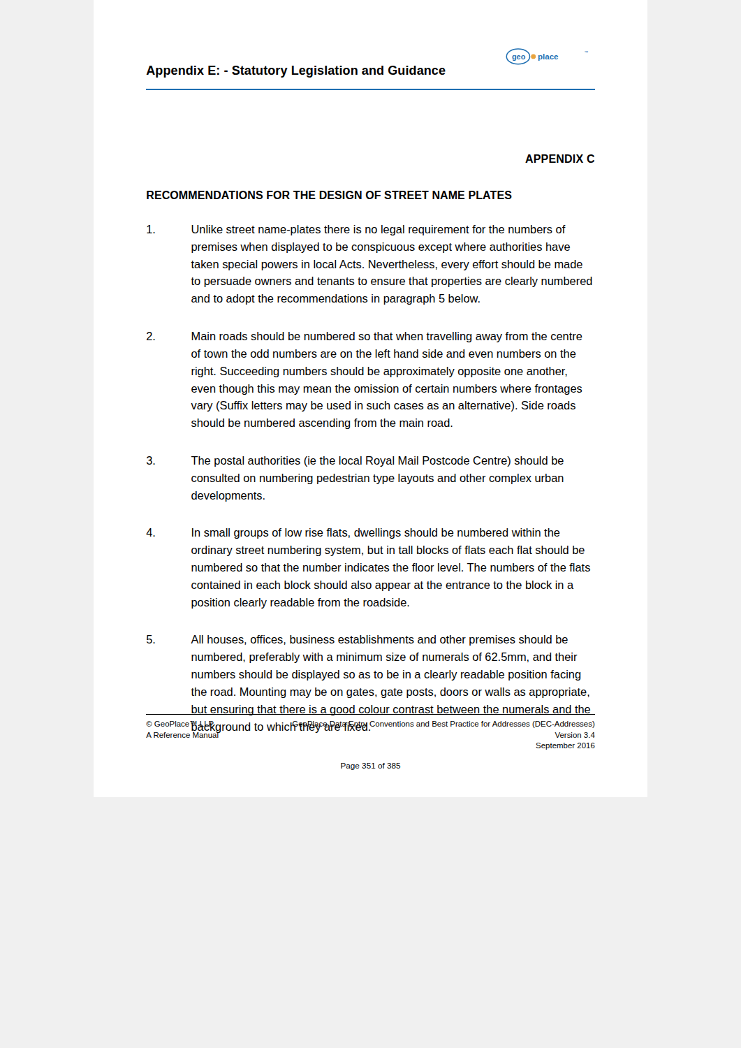geo place ™
Appendix E: - Statutory Legislation and Guidance
APPENDIX C
RECOMMENDATIONS FOR THE DESIGN OF STREET NAME PLATES
1. Unlike street name-plates there is no legal requirement for the numbers of premises when displayed to be conspicuous except where authorities have taken special powers in local Acts. Nevertheless, every effort should be made to persuade owners and tenants to ensure that properties are clearly numbered and to adopt the recommendations in paragraph 5 below.
2. Main roads should be numbered so that when travelling away from the centre of town the odd numbers are on the left hand side and even numbers on the right. Succeeding numbers should be approximately opposite one another, even though this may mean the omission of certain numbers where frontages vary (Suffix letters may be used in such cases as an alternative). Side roads should be numbered ascending from the main road.
3. The postal authorities (ie the local Royal Mail Postcode Centre) should be consulted on numbering pedestrian type layouts and other complex urban developments.
4. In small groups of low rise flats, dwellings should be numbered within the ordinary street numbering system, but in tall blocks of flats each flat should be numbered so that the number indicates the floor level. The numbers of the flats contained in each block should also appear at the entrance to the block in a position clearly readable from the roadside.
5. All houses, offices, business establishments and other premises should be numbered, preferably with a minimum size of numerals of 62.5mm, and their numbers should be displayed so as to be in a clearly readable position facing the road. Mounting may be on gates, gate posts, doors or walls as appropriate, but ensuring that there is a good colour contrast between the numerals and the background to which they are fixed.
© GeoPlace™ LLP
A Reference Manual
GeoPlace Data Entry Conventions and Best Practice for Addresses (DEC-Addresses)
Version 3.4
September 2016
Page 351 of 385